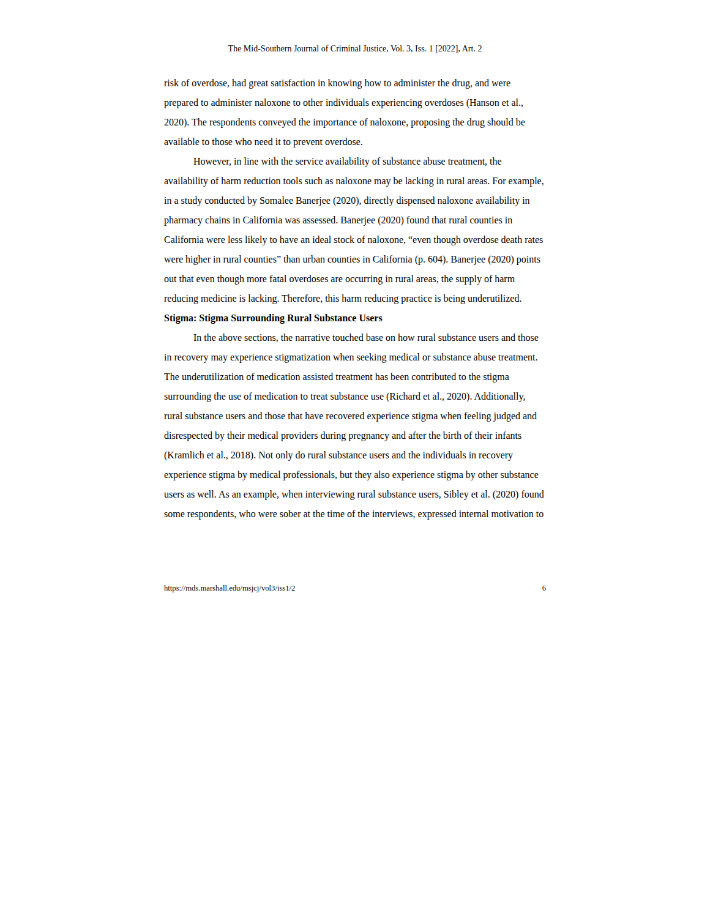The Mid-Southern Journal of Criminal Justice, Vol. 3, Iss. 1 [2022], Art. 2
risk of overdose, had great satisfaction in knowing how to administer the drug, and were prepared to administer naloxone to other individuals experiencing overdoses (Hanson et al., 2020). The respondents conveyed the importance of naloxone, proposing the drug should be available to those who need it to prevent overdose.
However, in line with the service availability of substance abuse treatment, the availability of harm reduction tools such as naloxone may be lacking in rural areas. For example, in a study conducted by Somalee Banerjee (2020), directly dispensed naloxone availability in pharmacy chains in California was assessed. Banerjee (2020) found that rural counties in California were less likely to have an ideal stock of naloxone, “even though overdose death rates were higher in rural counties” than urban counties in California (p. 604). Banerjee (2020) points out that even though more fatal overdoses are occurring in rural areas, the supply of harm reducing medicine is lacking. Therefore, this harm reducing practice is being underutilized.
Stigma: Stigma Surrounding Rural Substance Users
In the above sections, the narrative touched base on how rural substance users and those in recovery may experience stigmatization when seeking medical or substance abuse treatment. The underutilization of medication assisted treatment has been contributed to the stigma surrounding the use of medication to treat substance use (Richard et al., 2020). Additionally, rural substance users and those that have recovered experience stigma when feeling judged and disrespected by their medical providers during pregnancy and after the birth of their infants (Kramlich et al., 2018). Not only do rural substance users and the individuals in recovery experience stigma by medical professionals, but they also experience stigma by other substance users as well. As an example, when interviewing rural substance users, Sibley et al. (2020) found some respondents, who were sober at the time of the interviews, expressed internal motivation to
https://mds.marshall.edu/msjcj/vol3/iss1/2 6